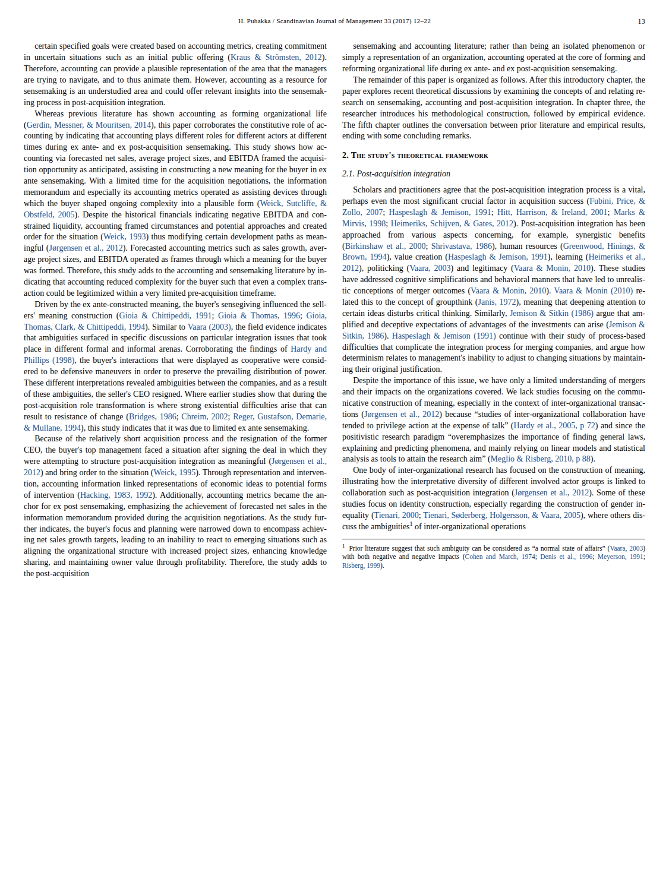H. Puhakka / Scandinavian Journal of Management 33 (2017) 12–22 13
certain specified goals were created based on accounting metrics, creating commitment in uncertain situations such as an initial public offering (Kraus & Strömsten, 2012). Therefore, accounting can provide a plausible representation of the area that the managers are trying to navigate, and to thus animate them. However, accounting as a resource for sensemaking is an understudied area and could offer relevant insights into the sensemaking process in post-acquisition integration.
Whereas previous literature has shown accounting as forming organizational life (Gerdin, Messner, & Mouritsen, 2014), this paper corroborates the constitutive role of accounting by indicating that accounting plays different roles for different actors at different times during ex ante- and ex post-acquisition sensemaking. This study shows how accounting via forecasted net sales, average project sizes, and EBITDA framed the acquisition opportunity as anticipated, assisting in constructing a new meaning for the buyer in ex ante sensemaking. With a limited time for the acquisition negotiations, the information memorandum and especially its accounting metrics operated as assisting devices through which the buyer shaped ongoing complexity into a plausible form (Weick, Sutcliffe, & Obstfeld, 2005). Despite the historical financials indicating negative EBITDA and constrained liquidity, accounting framed circumstances and potential approaches and created order for the situation (Weick, 1993) thus modifying certain development paths as meaningful (Jørgensen et al., 2012). Forecasted accounting metrics such as sales growth, average project sizes, and EBITDA operated as frames through which a meaning for the buyer was formed. Therefore, this study adds to the accounting and sensemaking literature by indicating that accounting reduced complexity for the buyer such that even a complex transaction could be legitimized within a very limited pre-acquisition timeframe.
Driven by the ex ante-constructed meaning, the buyer's sensegiving influenced the sellers' meaning construction (Gioia & Chittipeddi, 1991; Gioia & Thomas, 1996; Gioia, Thomas, Clark, & Chittipeddi, 1994). Similar to Vaara (2003), the field evidence indicates that ambiguities surfaced in specific discussions on particular integration issues that took place in different formal and informal arenas. Corroborating the findings of Hardy and Phillips (1998), the buyer's interactions that were displayed as cooperative were considered to be defensive maneuvers in order to preserve the prevailing distribution of power. These different interpretations revealed ambiguities between the companies, and as a result of these ambiguities, the seller's CEO resigned. Where earlier studies show that during the post-acquisition role transformation is where strong existential difficulties arise that can result to resistance of change (Bridges, 1986; Chreim, 2002; Reger, Gustafson, Demarie, & Mullane, 1994), this study indicates that it was due to limited ex ante sensemaking.
Because of the relatively short acquisition process and the resignation of the former CEO, the buyer's top management faced a situation after signing the deal in which they were attempting to structure post-acquisition integration as meaningful (Jørgensen et al., 2012) and bring order to the situation (Weick, 1995). Through representation and intervention, accounting information linked representations of economic ideas to potential forms of intervention (Hacking, 1983, 1992). Additionally, accounting metrics became the anchor for ex post sensemaking, emphasizing the achievement of forecasted net sales in the information memorandum provided during the acquisition negotiations. As the study further indicates, the buyer's focus and planning were narrowed down to encompass achieving net sales growth targets, leading to an inability to react to emerging situations such as aligning the organizational structure with increased project sizes, enhancing knowledge sharing, and maintaining owner value through profitability. Therefore, the study adds to the post-acquisition
sensemaking and accounting literature; rather than being an isolated phenomenon or simply a representation of an organization, accounting operated at the core of forming and reforming organizational life during ex ante- and ex post-acquisition sensemaking.
The remainder of this paper is organized as follows. After this introductory chapter, the paper explores recent theoretical discussions by examining the concepts of and relating research on sensemaking, accounting and post-acquisition integration. In chapter three, the researcher introduces his methodological construction, followed by empirical evidence. The fifth chapter outlines the conversation between prior literature and empirical results, ending with some concluding remarks.
2. The study's theoretical framework
2.1. Post-acquisition integration
Scholars and practitioners agree that the post-acquisition integration process is a vital, perhaps even the most significant crucial factor in acquisition success (Fubini, Price, & Zollo, 2007; Haspeslagh & Jemison, 1991; Hitt, Harrison, & Ireland, 2001; Marks & Mirvis, 1998; Heimeriks, Schijven, & Gates, 2012). Post-acquisition integration has been approached from various aspects concerning, for example, synergistic benefits (Birkinshaw et al., 2000; Shrivastava, 1986), human resources (Greenwood, Hinings, & Brown, 1994), value creation (Haspeslagh & Jemison, 1991), learning (Heimeriks et al., 2012), politicking (Vaara, 2003) and legitimacy (Vaara & Monin, 2010). These studies have addressed cognitive simplifications and behavioral manners that have led to unrealistic conceptions of merger outcomes (Vaara & Monin, 2010). Vaara & Monin (2010) related this to the concept of groupthink (Janis, 1972), meaning that deepening attention to certain ideas disturbs critical thinking. Similarly, Jemison & Sitkin (1986) argue that amplified and deceptive expectations of advantages of the investments can arise (Jemison & Sitkin, 1986). Haspeslagh & Jemison (1991) continue with their study of process-based difficulties that complicate the integration process for merging companies, and argue how determinism relates to management's inability to adjust to changing situations by maintaining their original justification.
Despite the importance of this issue, we have only a limited understanding of mergers and their impacts on the organizations covered. We lack studies focusing on the communicative construction of meaning, especially in the context of inter-organizational transactions (Jørgensen et al., 2012) because “studies of inter-organizational collaboration have tended to privilege action at the expense of talk” (Hardy et al., 2005, p 72) and since the positivistic research paradigm “overemphasizes the importance of finding general laws, explaining and predicting phenomena, and mainly relying on linear models and statistical analysis as tools to attain the research aim” (Meglio & Risberg, 2010, p 88).
One body of inter-organizational research has focused on the construction of meaning, illustrating how the interpretative diversity of different involved actor groups is linked to collaboration such as post-acquisition integration (Jørgensen et al., 2012). Some of these studies focus on identity construction, especially regarding the construction of gender inequality (Tienari, 2000; Tienari, Søderberg, Holgersson, & Vaara, 2005), where others discuss the ambiguities1 of inter-organizational operations
1 Prior literature suggest that such ambiguity can be considered as “a normal state of affairs” (Vaara, 2003) with both negative and negative impacts (Cohen and March, 1974; Denis et al., 1996; Meyerson, 1991; Risberg, 1999).